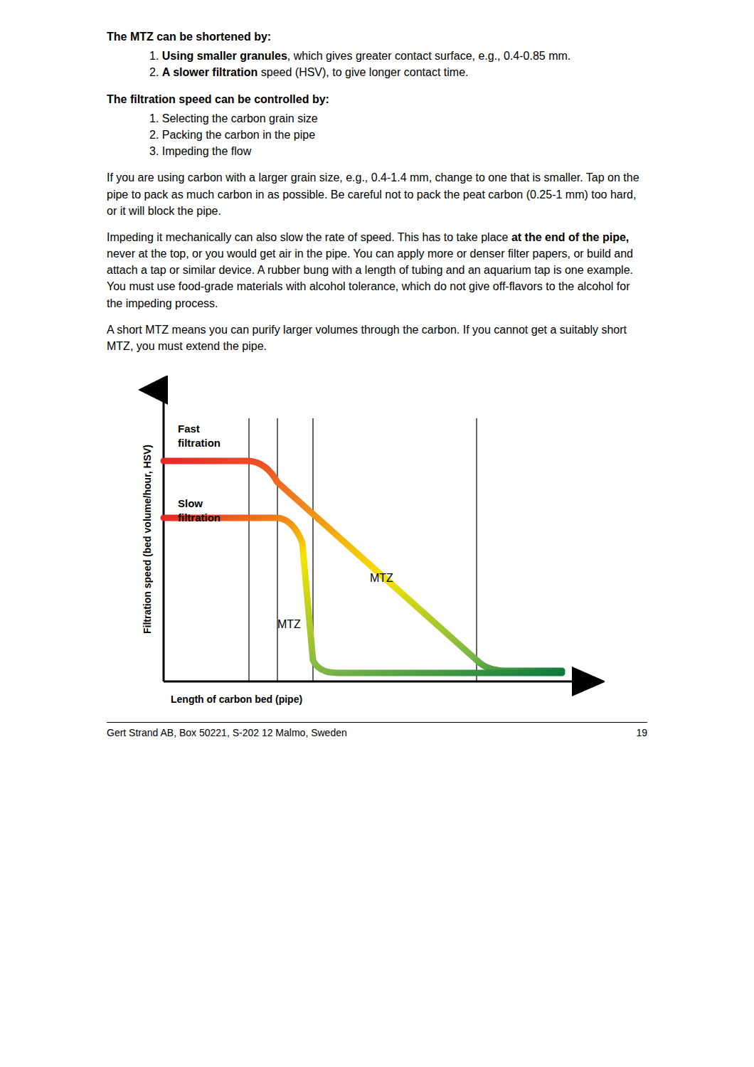The MTZ can be shortened by:
1. Using smaller granules, which gives greater contact surface, e.g., 0.4-0.85 mm.
2. A slower filtration speed (HSV), to give longer contact time.
The filtration speed can be controlled by:
1. Selecting the carbon grain size
2. Packing the carbon in the pipe
3. Impeding the flow
If you are using carbon with a larger grain size, e.g., 0.4-1.4 mm, change to one that is smaller. Tap on the pipe to pack as much carbon in as possible. Be careful not to pack the peat carbon (0.25-1 mm) too hard, or it will block the pipe.
Impeding it mechanically can also slow the rate of speed. This has to take place at the end of the pipe, never at the top, or you would get air in the pipe. You can apply more or denser filter papers, or build and attach a tap or similar device. A rubber bung with a length of tubing and an aquarium tap is one example. You must use food-grade materials with alcohol tolerance, which do not give off-flavors to the alcohol for the impeding process.
A short MTZ means you can purify larger volumes through the carbon. If you cannot get a suitably short MTZ, you must extend the pipe.
Fast filtration Slow filtration MTZ MTZ Filtration speed (bed volume/hour, HSV) Length of carbon bed (pipe)
Gert Strand AB, Box 50221, S-202 12 Malmo, Sweden 19